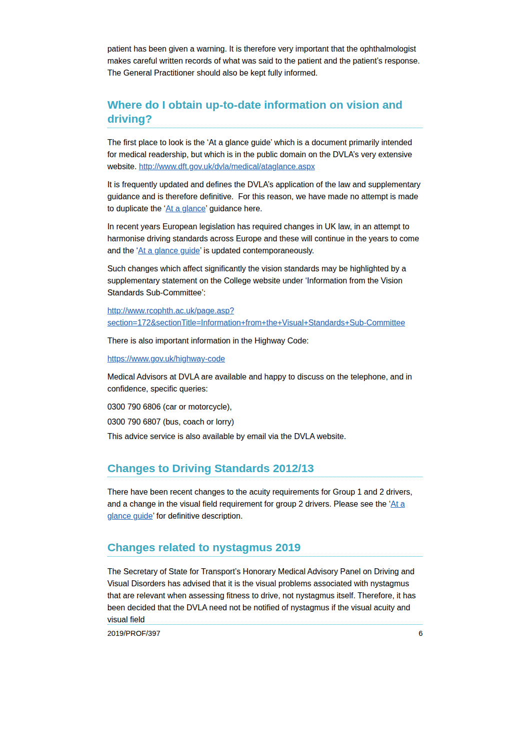patient has been given a warning. It is therefore very important that the ophthalmologist makes careful written records of what was said to the patient and the patient’s response. The General Practitioner should also be kept fully informed.
Where do I obtain up-to-date information on vision and driving?
The first place to look is the ‘At a glance guide’ which is a document primarily intended for medical readership, but which is in the public domain on the DVLA’s very extensive website. http://www.dft.gov.uk/dvla/medical/ataglance.aspx
It is frequently updated and defines the DVLA’s application of the law and supplementary guidance and is therefore definitive. For this reason, we have made no attempt is made to duplicate the ‘At a glance’ guidance here.
In recent years European legislation has required changes in UK law, in an attempt to harmonise driving standards across Europe and these will continue in the years to come and the ‘At a glance guide’ is updated contemporaneously.
Such changes which affect significantly the vision standards may be highlighted by a supplementary statement on the College website under ‘Information from the Vision Standards Sub-Committee’:
http://www.rcophth.ac.uk/page.asp?section=172&sectionTitle=Information+from+the+Visual+Standards+Sub-Committee
There is also important information in the Highway Code:
https://www.gov.uk/highway-code
Medical Advisors at DVLA are available and happy to discuss on the telephone, and in confidence, specific queries:
0300 790 6806 (car or motorcycle),
0300 790 6807 (bus, coach or lorry)
This advice service is also available by email via the DVLA website.
Changes to Driving Standards 2012/13
There have been recent changes to the acuity requirements for Group 1 and 2 drivers, and a change in the visual field requirement for group 2 drivers. Please see the ‘At a glance guide’ for definitive description.
Changes related to nystagmus 2019
The Secretary of State for Transport’s Honorary Medical Advisory Panel on Driving and Visual Disorders has advised that it is the visual problems associated with nystagmus that are relevant when assessing fitness to drive, not nystagmus itself. Therefore, it has been decided that the DVLA need not be notified of nystagmus if the visual acuity and visual field
2019/PROF/397 6